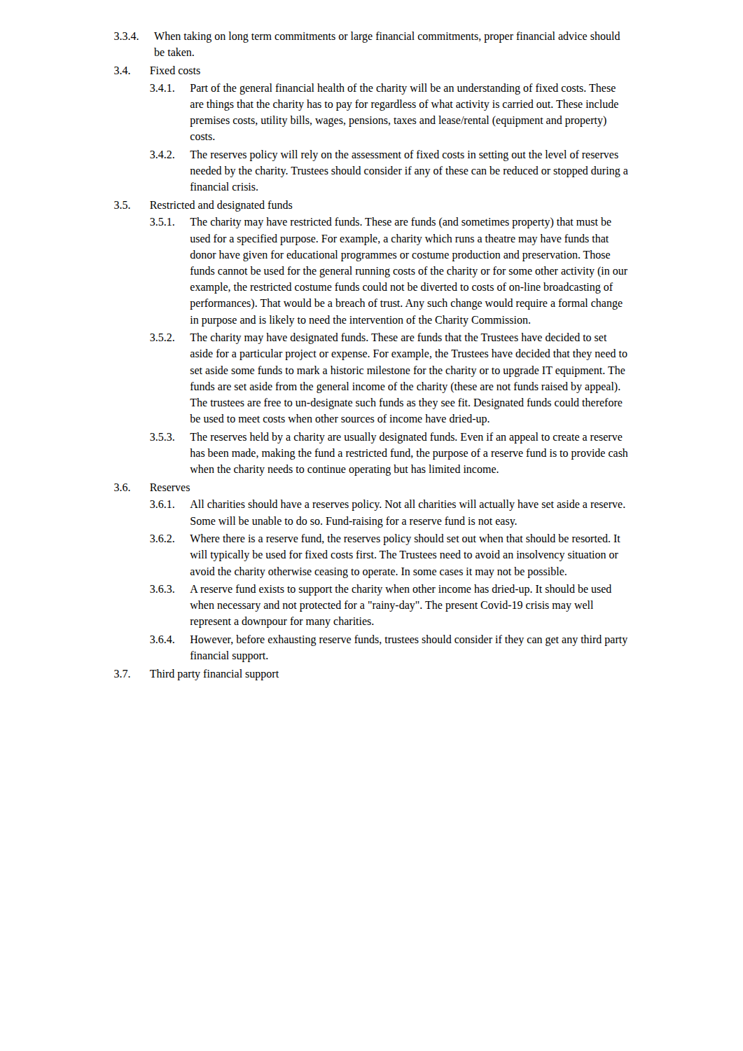3.3.4. When taking on long term commitments or large financial commitments, proper financial advice should be taken.
3.4. Fixed costs
3.4.1. Part of the general financial health of the charity will be an understanding of fixed costs. These are things that the charity has to pay for regardless of what activity is carried out. These include premises costs, utility bills, wages, pensions, taxes and lease/rental (equipment and property) costs.
3.4.2. The reserves policy will rely on the assessment of fixed costs in setting out the level of reserves needed by the charity. Trustees should consider if any of these can be reduced or stopped during a financial crisis.
3.5. Restricted and designated funds
3.5.1. The charity may have restricted funds. These are funds (and sometimes property) that must be used for a specified purpose. For example, a charity which runs a theatre may have funds that donor have given for educational programmes or costume production and preservation. Those funds cannot be used for the general running costs of the charity or for some other activity (in our example, the restricted costume funds could not be diverted to costs of on-line broadcasting of performances). That would be a breach of trust. Any such change would require a formal change in purpose and is likely to need the intervention of the Charity Commission.
3.5.2. The charity may have designated funds. These are funds that the Trustees have decided to set aside for a particular project or expense. For example, the Trustees have decided that they need to set aside some funds to mark a historic milestone for the charity or to upgrade IT equipment. The funds are set aside from the general income of the charity (these are not funds raised by appeal). The trustees are free to un-designate such funds as they see fit. Designated funds could therefore be used to meet costs when other sources of income have dried-up.
3.5.3. The reserves held by a charity are usually designated funds. Even if an appeal to create a reserve has been made, making the fund a restricted fund, the purpose of a reserve fund is to provide cash when the charity needs to continue operating but has limited income.
3.6. Reserves
3.6.1. All charities should have a reserves policy. Not all charities will actually have set aside a reserve. Some will be unable to do so. Fund-raising for a reserve fund is not easy.
3.6.2. Where there is a reserve fund, the reserves policy should set out when that should be resorted. It will typically be used for fixed costs first. The Trustees need to avoid an insolvency situation or avoid the charity otherwise ceasing to operate. In some cases it may not be possible.
3.6.3. A reserve fund exists to support the charity when other income has dried-up. It should be used when necessary and not protected for a "rainy-day". The present Covid-19 crisis may well represent a downpour for many charities.
3.6.4. However, before exhausting reserve funds, trustees should consider if they can get any third party financial support.
3.7. Third party financial support